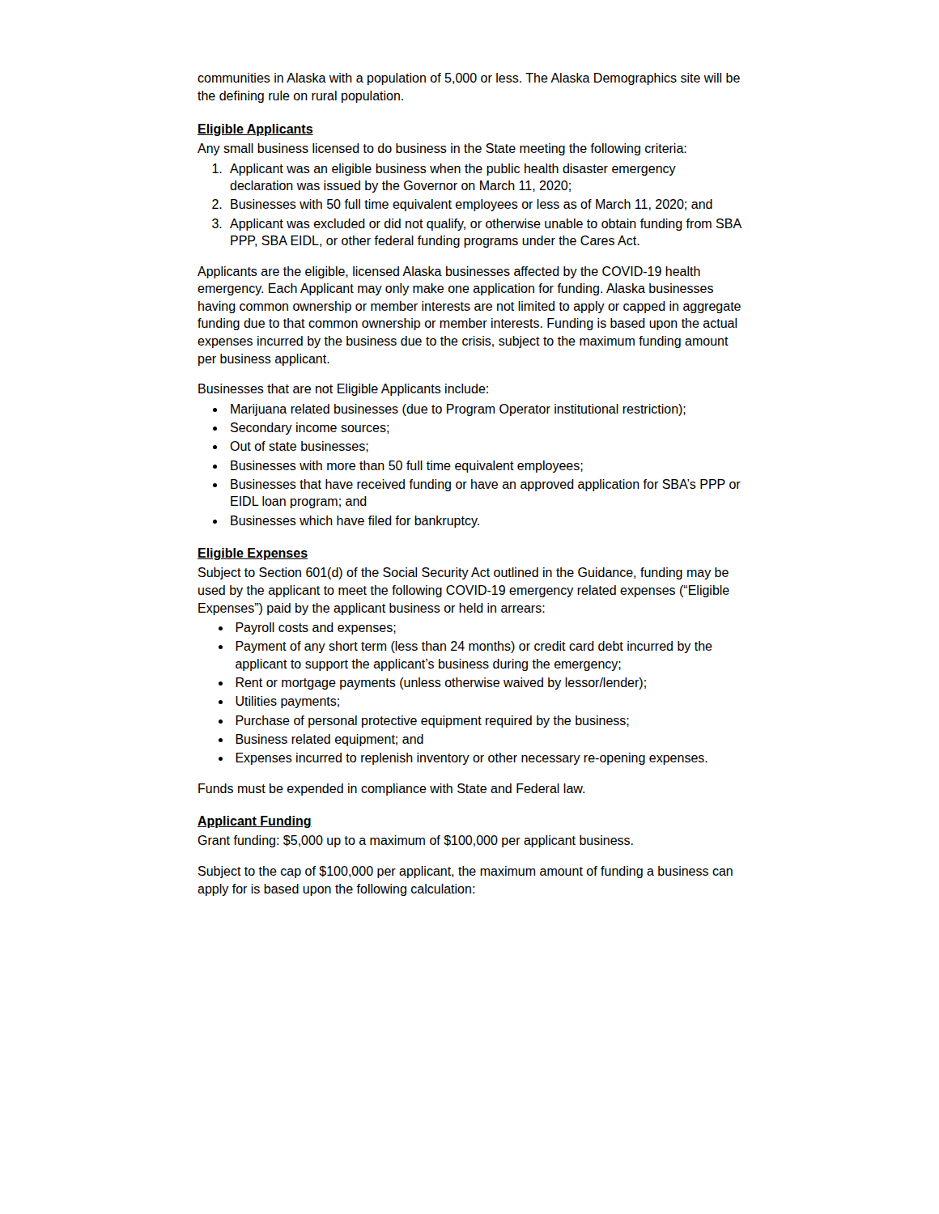communities in Alaska with a population of 5,000 or less. The Alaska Demographics site will be the defining rule on rural population.
Eligible Applicants
Any small business licensed to do business in the State meeting the following criteria:
Applicant was an eligible business when the public health disaster emergency declaration was issued by the Governor on March 11, 2020;
Businesses with 50 full time equivalent employees or less as of March 11, 2020; and
Applicant was excluded or did not qualify, or otherwise unable to obtain funding from SBA PPP, SBA EIDL, or other federal funding programs under the Cares Act.
Applicants are the eligible, licensed Alaska businesses affected by the COVID-19 health emergency. Each Applicant may only make one application for funding. Alaska businesses having common ownership or member interests are not limited to apply or capped in aggregate funding due to that common ownership or member interests. Funding is based upon the actual expenses incurred by the business due to the crisis, subject to the maximum funding amount per business applicant.
Businesses that are not Eligible Applicants include:
Marijuana related businesses (due to Program Operator institutional restriction);
Secondary income sources;
Out of state businesses;
Businesses with more than 50 full time equivalent employees;
Businesses that have received funding or have an approved application for SBA’s PPP or EIDL loan program; and
Businesses which have filed for bankruptcy.
Eligible Expenses
Subject to Section 601(d) of the Social Security Act outlined in the Guidance, funding may be used by the applicant to meet the following COVID-19 emergency related expenses (“Eligible Expenses”) paid by the applicant business or held in arrears:
Payroll costs and expenses;
Payment of any short term (less than 24 months) or credit card debt incurred by the applicant to support the applicant’s business during the emergency;
Rent or mortgage payments (unless otherwise waived by lessor/lender);
Utilities payments;
Purchase of personal protective equipment required by the business;
Business related equipment; and
Expenses incurred to replenish inventory or other necessary re-opening expenses.
Funds must be expended in compliance with State and Federal law.
Applicant Funding
Grant funding: $5,000 up to a maximum of $100,000 per applicant business.
Subject to the cap of $100,000 per applicant, the maximum amount of funding a business can apply for is based upon the following calculation: